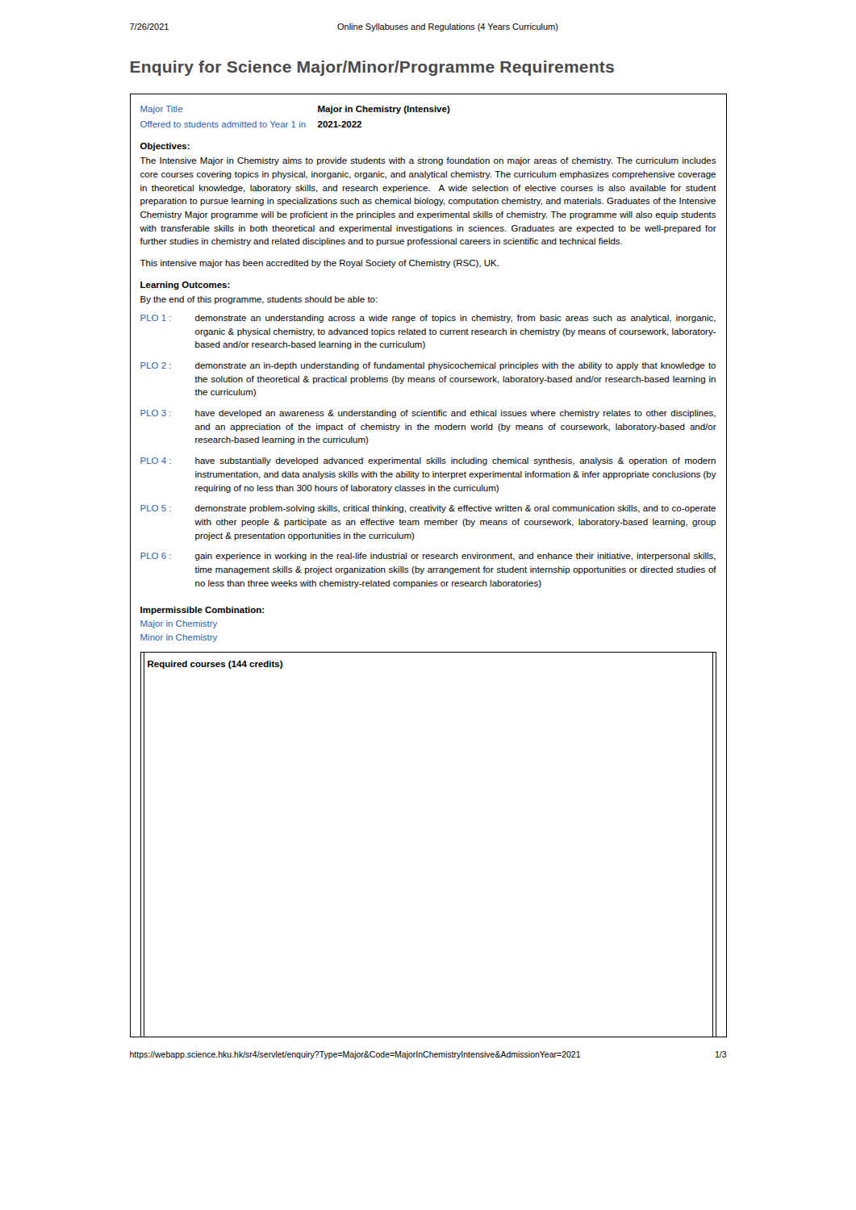7/26/2021
Online Syllabuses and Regulations (4 Years Curriculum)
Enquiry for Science Major/Minor/Programme Requirements
| Major Title | Major in Chemistry (Intensive) |
| Offered to students admitted to Year 1 in | 2021-2022 |
Objectives:
The Intensive Major in Chemistry aims to provide students with a strong foundation on major areas of chemistry. The curriculum includes core courses covering topics in physical, inorganic, organic, and analytical chemistry. The curriculum emphasizes comprehensive coverage in theoretical knowledge, laboratory skills, and research experience. A wide selection of elective courses is also available for student preparation to pursue learning in specializations such as chemical biology, computation chemistry, and materials. Graduates of the Intensive Chemistry Major programme will be proficient in the principles and experimental skills of chemistry. The programme will also equip students with transferable skills in both theoretical and experimental investigations in sciences. Graduates are expected to be well-prepared for further studies in chemistry and related disciplines and to pursue professional careers in scientific and technical fields.
This intensive major has been accredited by the Royal Society of Chemistry (RSC), UK.
Learning Outcomes:
By the end of this programme, students should be able to:
| PLO 1 : | demonstrate an understanding across a wide range of topics in chemistry, from basic areas such as analytical, inorganic, organic & physical chemistry, to advanced topics related to current research in chemistry (by means of coursework, laboratory-based and/or research-based learning in the curriculum) |
| PLO 2 : | demonstrate an in-depth understanding of fundamental physicochemical principles with the ability to apply that knowledge to the solution of theoretical & practical problems (by means of coursework, laboratory-based and/or research-based learning in the curriculum) |
| PLO 3 : | have developed an awareness & understanding of scientific and ethical issues where chemistry relates to other disciplines, and an appreciation of the impact of chemistry in the modern world (by means of coursework, laboratory-based and/or research-based learning in the curriculum) |
| PLO 4 : | have substantially developed advanced experimental skills including chemical synthesis, analysis & operation of modern instrumentation, and data analysis skills with the ability to interpret experimental information & infer appropriate conclusions (by requiring of no less than 300 hours of laboratory classes in the curriculum) |
| PLO 5 : | demonstrate problem-solving skills, critical thinking, creativity & effective written & oral communication skills, and to co-operate with other people & participate as an effective team member (by means of coursework, laboratory-based learning, group project & presentation opportunities in the curriculum) |
| PLO 6 : | gain experience in working in the real-life industrial or research environment, and enhance their initiative, interpersonal skills, time management skills & project organization skills (by arrangement for student internship opportunities or directed studies of no less than three weeks with chemistry-related companies or research laboratories) |
Impermissible Combination:
Major in Chemistry
Minor in Chemistry
Required courses (144 credits)
https://webapp.science.hku.hk/sr4/servlet/enquiry?Type=Major&Code=MajorInChemistryIntensive&AdmissionYear=2021
1/3